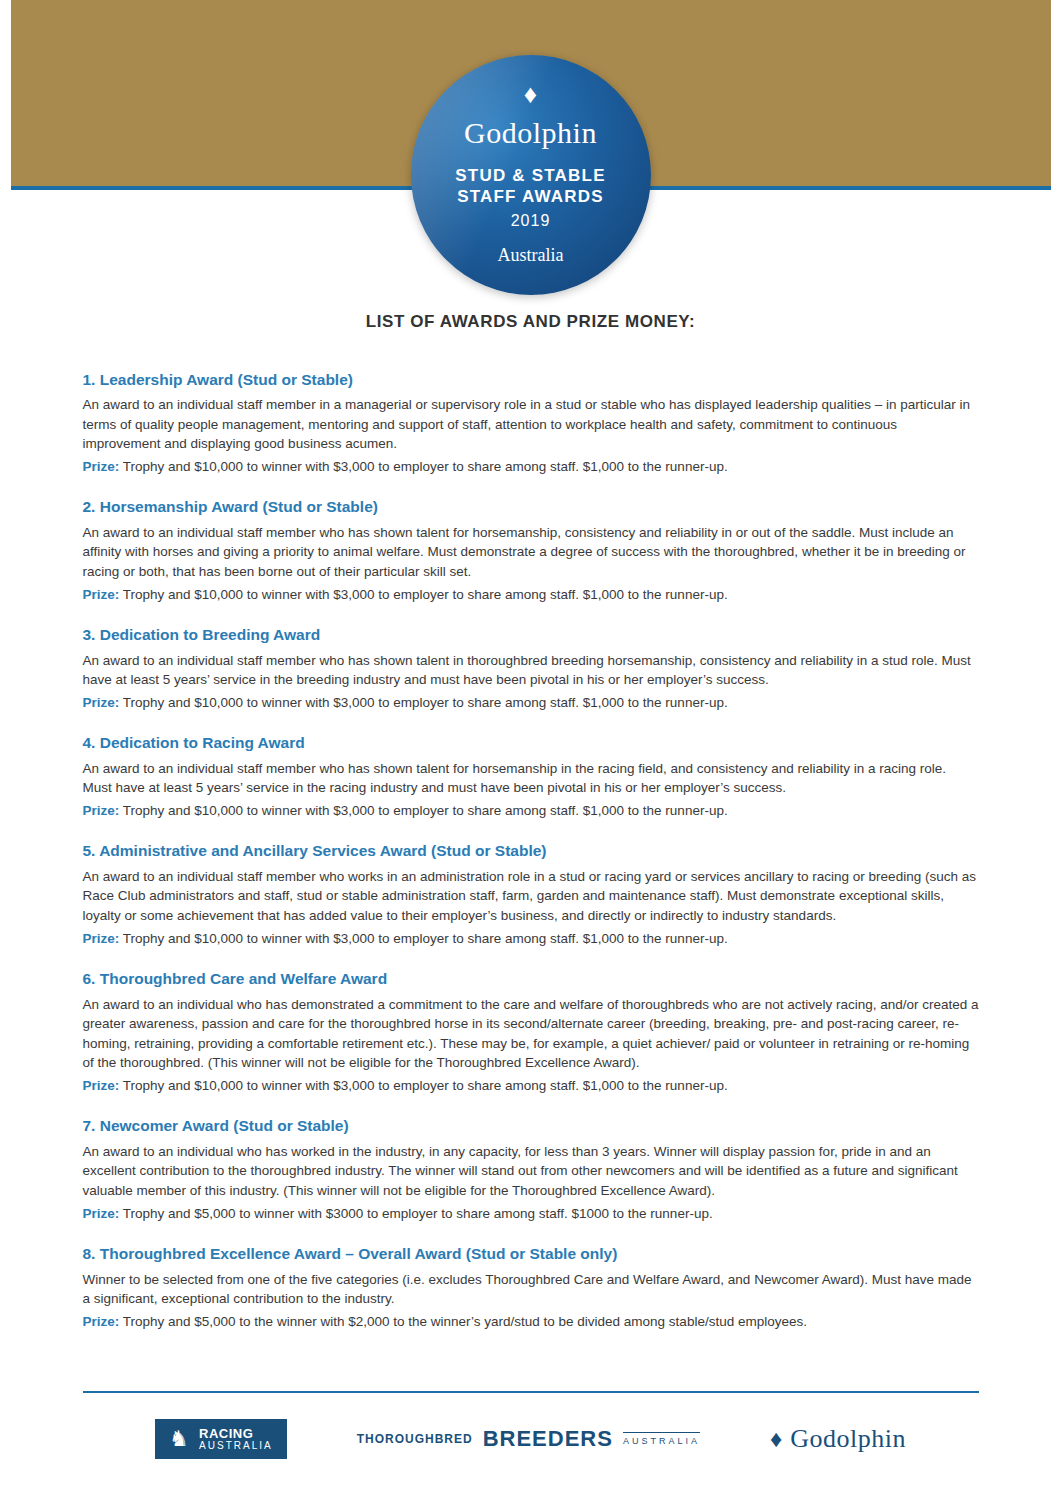♦
Godolphin
Stud & Stable
Staff Awards
2019
Australia
List of Awards and Prize Money:
1. Leadership Award (Stud or Stable)
An award to an individual staff member in a managerial or supervisory role in a stud or stable who has displayed leadership qualities – in particular in terms of quality people management, mentoring and support of staff, attention to workplace health and safety, commitment to continuous improvement and displaying good business acumen.
Prize: Trophy and $10,000 to winner with $3,000 to employer to share among staff. $1,000 to the runner-up.
2. Horsemanship Award (Stud or Stable)
An award to an individual staff member who has shown talent for horsemanship, consistency and reliability in or out of the saddle. Must include an affinity with horses and giving a priority to animal welfare. Must demonstrate a degree of success with the thoroughbred, whether it be in breeding or racing or both, that has been borne out of their particular skill set.
Prize: Trophy and $10,000 to winner with $3,000 to employer to share among staff. $1,000 to the runner-up.
3. Dedication to Breeding Award
An award to an individual staff member who has shown talent in thoroughbred breeding horsemanship, consistency and reliability in a stud role. Must have at least 5 years’ service in the breeding industry and must have been pivotal in his or her employer’s success.
Prize: Trophy and $10,000 to winner with $3,000 to employer to share among staff. $1,000 to the runner-up.
4. Dedication to Racing Award
An award to an individual staff member who has shown talent for horsemanship in the racing field, and consistency and reliability in a racing role. Must have at least 5 years’ service in the racing industry and must have been pivotal in his or her employer’s success.
Prize: Trophy and $10,000 to winner with $3,000 to employer to share among staff. $1,000 to the runner-up.
5. Administrative and Ancillary Services Award (Stud or Stable)
An award to an individual staff member who works in an administration role in a stud or racing yard or services ancillary to racing or breeding (such as Race Club administrators and staff, stud or stable administration staff, farm, garden and maintenance staff). Must demonstrate exceptional skills, loyalty or some achievement that has added value to their employer’s business, and directly or indirectly to industry standards.
Prize: Trophy and $10,000 to winner with $3,000 to employer to share among staff. $1,000 to the runner-up.
6. Thoroughbred Care and Welfare Award
An award to an individual who has demonstrated a commitment to the care and welfare of thoroughbreds who are not actively racing, and/or created a greater awareness, passion and care for the thoroughbred horse in its second/alternate career (breeding, breaking, pre- and post-racing career, re-homing, retraining, providing a comfortable retirement etc.). These may be, for example, a quiet achiever/ paid or volunteer in retraining or re-homing of the thoroughbred. (This winner will not be eligible for the Thoroughbred Excellence Award).
Prize: Trophy and $10,000 to winner with $3,000 to employer to share among staff. $1,000 to the runner-up.
7. Newcomer Award (Stud or Stable)
An award to an individual who has worked in the industry, in any capacity, for less than 3 years. Winner will display passion for, pride in and an excellent contribution to the thoroughbred industry. The winner will stand out from other newcomers and will be identified as a future and significant valuable member of this industry. (This winner will not be eligible for the Thoroughbred Excellence Award).
Prize: Trophy and $5,000 to winner with $3000 to employer to share among staff. $1000 to the runner-up.
8. Thoroughbred Excellence Award – Overall Award (Stud or Stable only)
Winner to be selected from one of the five categories (i.e. excludes Thoroughbred Care and Welfare Award, and Newcomer Award). Must have made a significant, exceptional contribution to the industry.
Prize: Trophy and $5,000 to the winner with $2,000 to the winner’s yard/stud to be divided among stable/stud employees.
♞ RacingAustralia
Thoroughbred
Breeders
Australia
♦ Godolphin